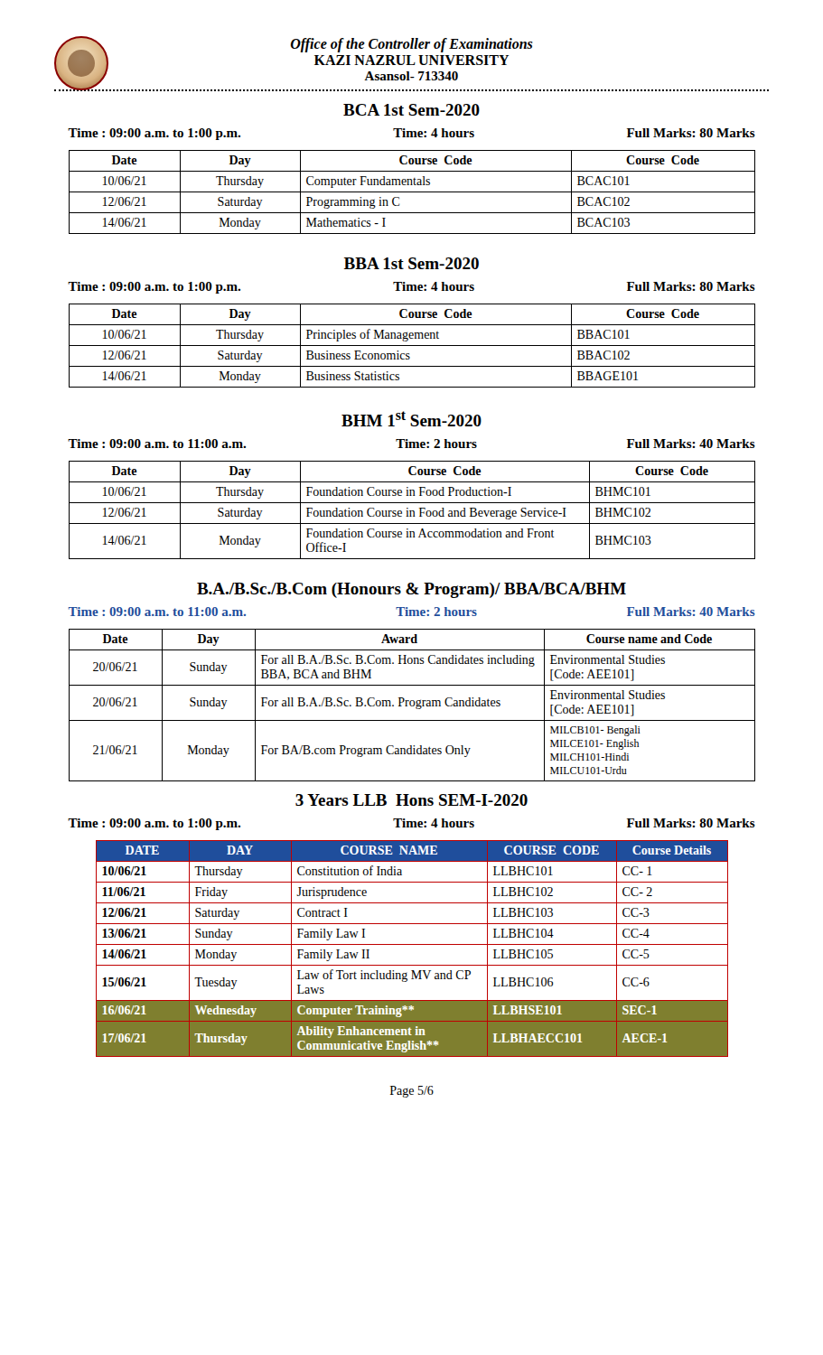Office of the Controller of Examinations
KAZI NAZRUL UNIVERSITY
Asansol- 713340
BCA 1st Sem-2020
Time : 09:00 a.m. to 1:00 p.m. Time: 4 hours Full Marks: 80 Marks
| Date | Day | Course Code | Course Code |
| --- | --- | --- | --- |
| 10/06/21 | Thursday | Computer Fundamentals | BCAC101 |
| 12/06/21 | Saturday | Programming in C | BCAC102 |
| 14/06/21 | Monday | Mathematics - I | BCAC103 |
BBA 1st Sem-2020
Time : 09:00 a.m. to 1:00 p.m. Time: 4 hours Full Marks: 80 Marks
| Date | Day | Course Code | Course Code |
| --- | --- | --- | --- |
| 10/06/21 | Thursday | Principles of Management | BBAC101 |
| 12/06/21 | Saturday | Business Economics | BBAC102 |
| 14/06/21 | Monday | Business Statistics | BBAGE101 |
BHM 1st Sem-2020
Time : 09:00 a.m. to 11:00 a.m. Time: 2 hours Full Marks: 40 Marks
| Date | Day | Course Code | Course Code |
| --- | --- | --- | --- |
| 10/06/21 | Thursday | Foundation Course in Food Production-I | BHMC101 |
| 12/06/21 | Saturday | Foundation Course in Food and Beverage Service-I | BHMC102 |
| 14/06/21 | Monday | Foundation Course in Accommodation and Front Office-I | BHMC103 |
B.A./B.Sc./B.Com (Honours & Program)/ BBA/BCA/BHM
Time : 09:00 a.m. to 11:00 a.m. Time: 2 hours Full Marks: 40 Marks
| Date | Day | Award | Course name and Code |
| --- | --- | --- | --- |
| 20/06/21 | Sunday | For all B.A./B.Sc. B.Com. Hons Candidates including BBA, BCA and BHM | Environmental Studies [Code: AEE101] |
| 20/06/21 | Sunday | For all B.A./B.Sc. B.Com. Program Candidates | Environmental Studies [Code: AEE101] |
| 21/06/21 | Monday | For BA/B.com Program Candidates Only | MILCB101- Bengali MILCE101- English MILCH101-Hindi MILCU101-Urdu |
3 Years LLB Hons SEM-I-2020
Time : 09:00 a.m. to 1:00 p.m. Time: 4 hours Full Marks: 80 Marks
| DATE | DAY | COURSE NAME | COURSE CODE | Course Details |
| --- | --- | --- | --- | --- |
| 10/06/21 | Thursday | Constitution of India | LLBHC101 | CC- 1 |
| 11/06/21 | Friday | Jurisprudence | LLBHC102 | CC- 2 |
| 12/06/21 | Saturday | Contract I | LLBHC103 | CC-3 |
| 13/06/21 | Sunday | Family Law I | LLBHC104 | CC-4 |
| 14/06/21 | Monday | Family Law II | LLBHC105 | CC-5 |
| 15/06/21 | Tuesday | Law of Tort including MV and CP Laws | LLBHC106 | CC-6 |
| 16/06/21 | Wednesday | Computer Training** | LLBHSE101 | SEC-1 |
| 17/06/21 | Thursday | Ability Enhancement in Communicative English** | LLBHAECC101 | AECE-1 |
Page 5/6